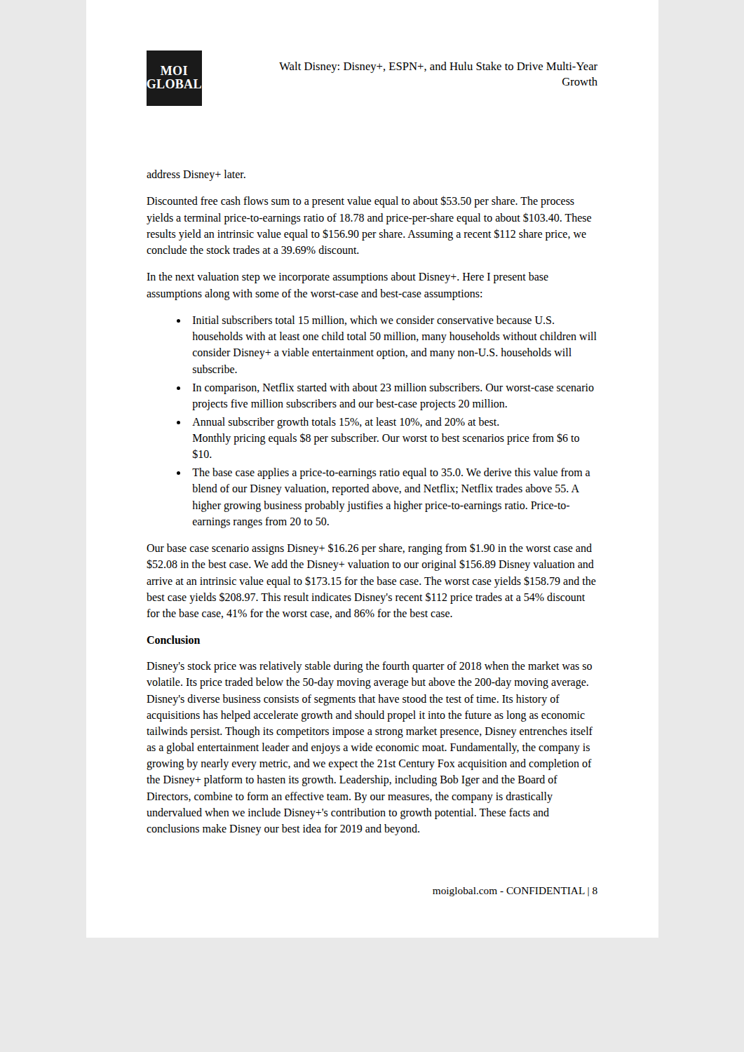MOI GLOBAL
Walt Disney: Disney+, ESPN+, and Hulu Stake to Drive Multi-Year
Growth
address Disney+ later.
Discounted free cash flows sum to a present value equal to about $53.50 per share. The process yields a terminal price-to-earnings ratio of 18.78 and price-per-share equal to about $103.40. These results yield an intrinsic value equal to $156.90 per share. Assuming a recent $112 share price, we conclude the stock trades at a 39.69% discount.
In the next valuation step we incorporate assumptions about Disney+. Here I present base assumptions along with some of the worst-case and best-case assumptions:
Initial subscribers total 15 million, which we consider conservative because U.S. households with at least one child total 50 million, many households without children will consider Disney+ a viable entertainment option, and many non-U.S. households will subscribe.
In comparison, Netflix started with about 23 million subscribers. Our worst-case scenario projects five million subscribers and our best-case projects 20 million.
Annual subscriber growth totals 15%, at least 10%, and 20% at best.
Monthly pricing equals $8 per subscriber. Our worst to best scenarios price from $6 to $10.
The base case applies a price-to-earnings ratio equal to 35.0. We derive this value from a blend of our Disney valuation, reported above, and Netflix; Netflix trades above 55. A higher growing business probably justifies a higher price-to-earnings ratio. Price-to-earnings ranges from 20 to 50.
Our base case scenario assigns Disney+ $16.26 per share, ranging from $1.90 in the worst case and $52.08 in the best case. We add the Disney+ valuation to our original $156.89 Disney valuation and arrive at an intrinsic value equal to $173.15 for the base case. The worst case yields $158.79 and the best case yields $208.97. This result indicates Disney's recent $112 price trades at a 54% discount for the base case, 41% for the worst case, and 86% for the best case.
Conclusion
Disney's stock price was relatively stable during the fourth quarter of 2018 when the market was so volatile. Its price traded below the 50-day moving average but above the 200-day moving average. Disney's diverse business consists of segments that have stood the test of time. Its history of acquisitions has helped accelerate growth and should propel it into the future as long as economic tailwinds persist. Though its competitors impose a strong market presence, Disney entrenches itself as a global entertainment leader and enjoys a wide economic moat. Fundamentally, the company is growing by nearly every metric, and we expect the 21st Century Fox acquisition and completion of the Disney+ platform to hasten its growth. Leadership, including Bob Iger and the Board of Directors, combine to form an effective team. By our measures, the company is drastically undervalued when we include Disney+'s contribution to growth potential. These facts and conclusions make Disney our best idea for 2019 and beyond.
moiglobal.com - CONFIDENTIAL | 8